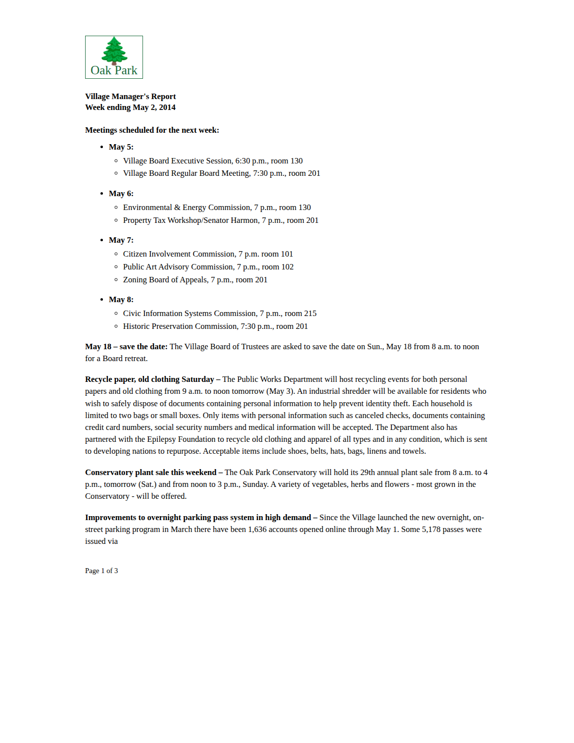🌲
Oak Park
Village Manager's Report
Week ending May 2, 2014
Meetings scheduled for the next week:
May 5:
Village Board Executive Session, 6:30 p.m., room 130
Village Board Regular Board Meeting, 7:30 p.m., room 201
May 6:
Environmental & Energy Commission, 7 p.m., room 130
Property Tax Workshop/Senator Harmon, 7 p.m., room 201
May 7:
Citizen Involvement Commission, 7 p.m. room 101
Public Art Advisory Commission, 7 p.m., room 102
Zoning Board of Appeals, 7 p.m., room 201
May 8:
Civic Information Systems Commission, 7 p.m., room 215
Historic Preservation Commission, 7:30 p.m., room 201
May 18 – save the date: The Village Board of Trustees are asked to save the date on Sun., May 18 from 8 a.m. to noon for a Board retreat.
Recycle paper, old clothing Saturday – The Public Works Department will host recycling events for both personal papers and old clothing from 9 a.m. to noon tomorrow (May 3). An industrial shredder will be available for residents who wish to safely dispose of documents containing personal information to help prevent identity theft. Each household is limited to two bags or small boxes. Only items with personal information such as canceled checks, documents containing credit card numbers, social security numbers and medical information will be accepted. The Department also has partnered with the Epilepsy Foundation to recycle old clothing and apparel of all types and in any condition, which is sent to developing nations to repurpose. Acceptable items include shoes, belts, hats, bags, linens and towels.
Conservatory plant sale this weekend – The Oak Park Conservatory will hold its 29th annual plant sale from 8 a.m. to 4 p.m., tomorrow (Sat.) and from noon to 3 p.m., Sunday. A variety of vegetables, herbs and flowers - most grown in the Conservatory - will be offered.
Improvements to overnight parking pass system in high demand – Since the Village launched the new overnight, on-street parking program in March there have been 1,636 accounts opened online through May 1. Some 5,178 passes were issued via
Page 1 of 3